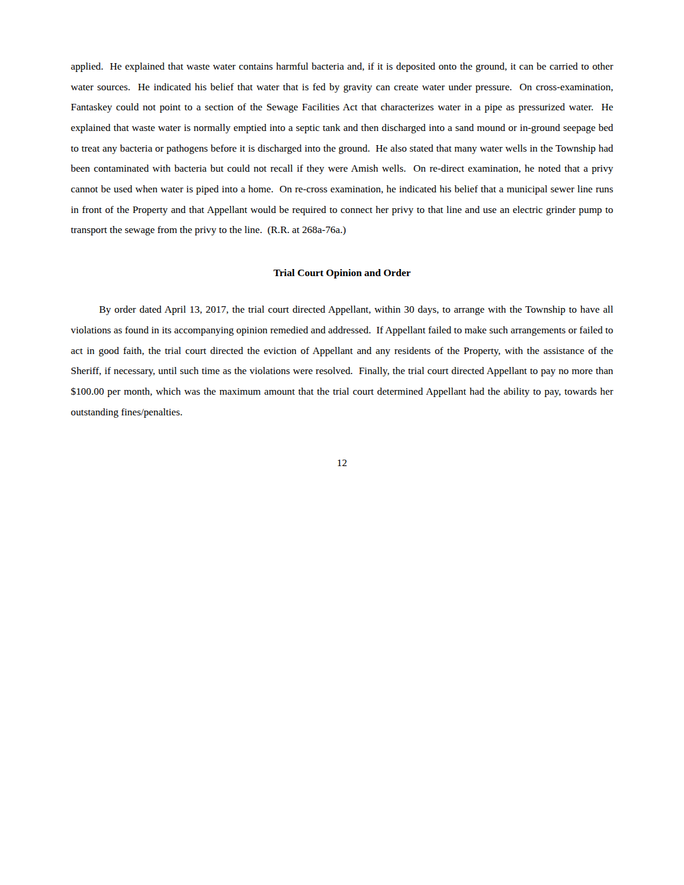applied. He explained that waste water contains harmful bacteria and, if it is deposited onto the ground, it can be carried to other water sources. He indicated his belief that water that is fed by gravity can create water under pressure. On cross-examination, Fantaskey could not point to a section of the Sewage Facilities Act that characterizes water in a pipe as pressurized water. He explained that waste water is normally emptied into a septic tank and then discharged into a sand mound or in-ground seepage bed to treat any bacteria or pathogens before it is discharged into the ground. He also stated that many water wells in the Township had been contaminated with bacteria but could not recall if they were Amish wells. On re-direct examination, he noted that a privy cannot be used when water is piped into a home. On re-cross examination, he indicated his belief that a municipal sewer line runs in front of the Property and that Appellant would be required to connect her privy to that line and use an electric grinder pump to transport the sewage from the privy to the line. (R.R. at 268a-76a.)
Trial Court Opinion and Order
By order dated April 13, 2017, the trial court directed Appellant, within 30 days, to arrange with the Township to have all violations as found in its accompanying opinion remedied and addressed. If Appellant failed to make such arrangements or failed to act in good faith, the trial court directed the eviction of Appellant and any residents of the Property, with the assistance of the Sheriff, if necessary, until such time as the violations were resolved. Finally, the trial court directed Appellant to pay no more than $100.00 per month, which was the maximum amount that the trial court determined Appellant had the ability to pay, towards her outstanding fines/penalties.
12